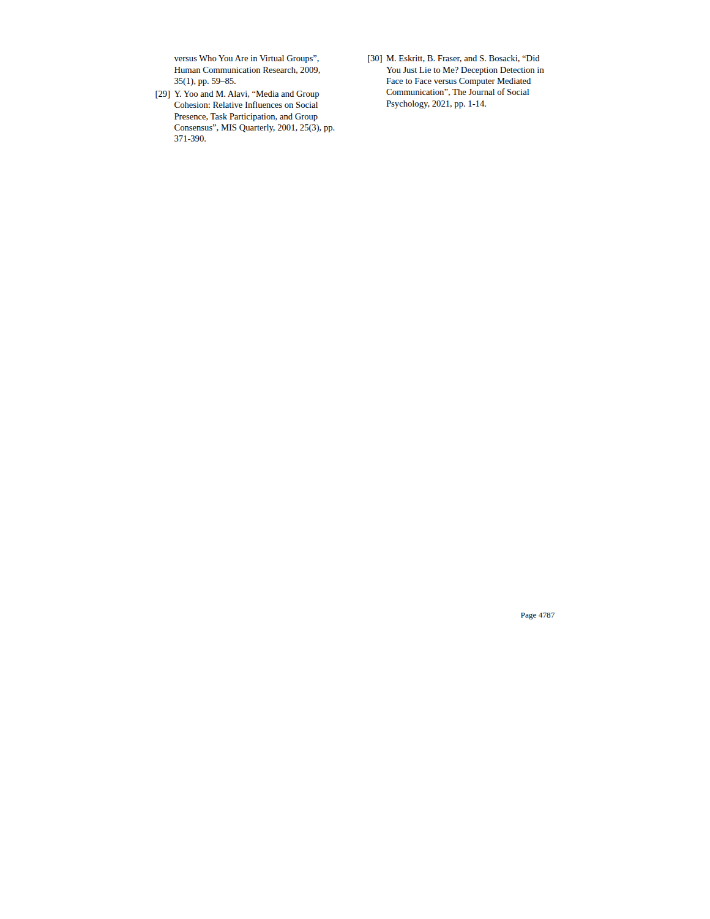versus Who You Are in Virtual Groups”, Human Communication Research, 2009, 35(1), pp. 59–85.
[29] Y. Yoo and M. Alavi, “Media and Group Cohesion: Relative Influences on Social Presence, Task Participation, and Group Consensus”, MIS Quarterly, 2001, 25(3), pp. 371-390.
[30] M. Eskritt, B. Fraser, and S. Bosacki, “Did You Just Lie to Me? Deception Detection in Face to Face versus Computer Mediated Communication”, The Journal of Social Psychology, 2021, pp. 1-14.
Page 4787